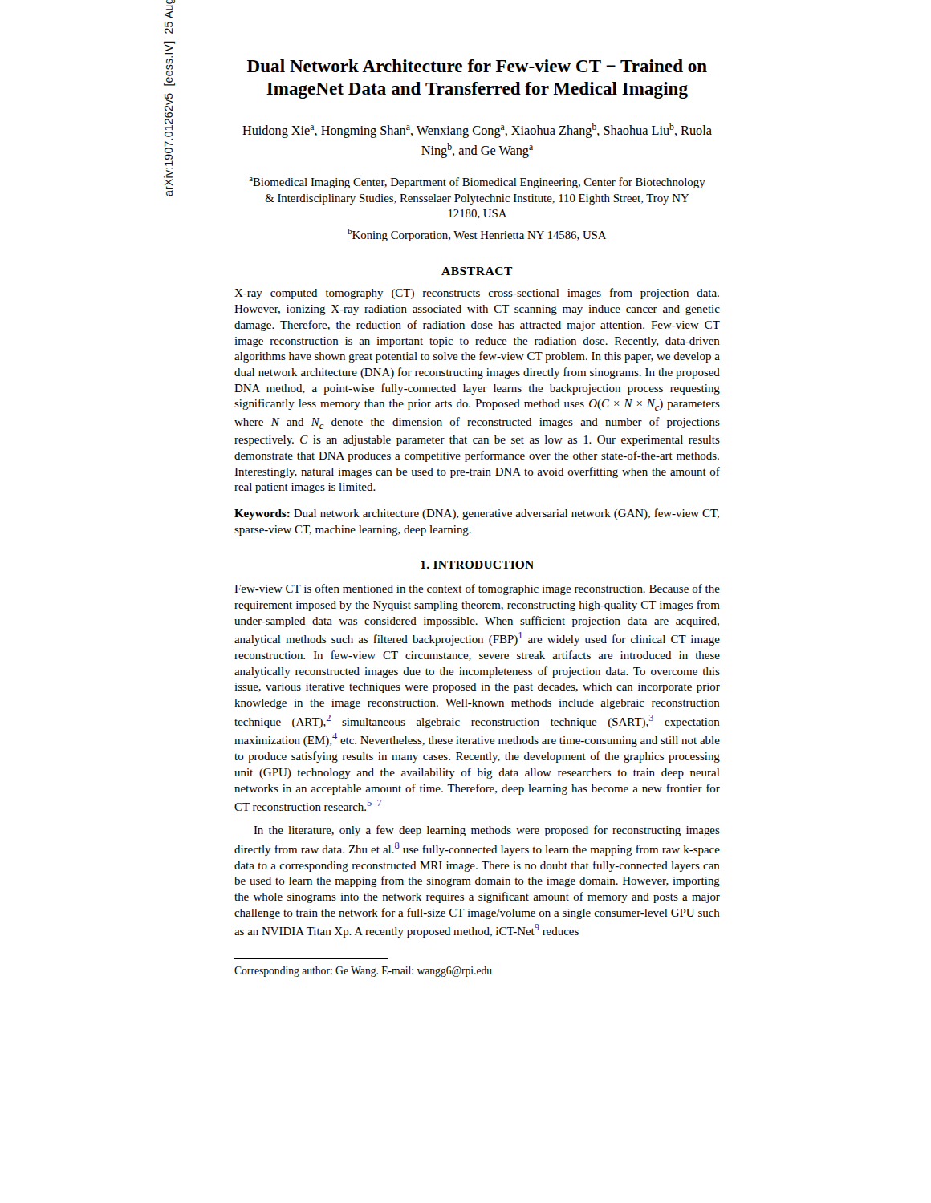arXiv:1907.01262v5 [eess.IV] 25 Aug 2019
Dual Network Architecture for Few-view CT − Trained on
ImageNet Data and Transferred for Medical Imaging
Huidong Xiea, Hongming Shana, Wenxiang Conga, Xiaohua Zhangb, Shaohua Liub, Ruola
Ningb, and Ge Wanga
aBiomedical Imaging Center, Department of Biomedical Engineering, Center for Biotechnology
& Interdisciplinary Studies, Rensselaer Polytechnic Institute, 110 Eighth Street, Troy NY
12180, USA
bKoning Corporation, West Henrietta NY 14586, USA
ABSTRACT
X-ray computed tomography (CT) reconstructs cross-sectional images from projection data. However, ionizing X-ray radiation associated with CT scanning may induce cancer and genetic damage. Therefore, the reduction of radiation dose has attracted major attention. Few-view CT image reconstruction is an important topic to reduce the radiation dose. Recently, data-driven algorithms have shown great potential to solve the few-view CT problem. In this paper, we develop a dual network architecture (DNA) for reconstructing images directly from sinograms. In the proposed DNA method, a point-wise fully-connected layer learns the backprojection process requesting significantly less memory than the prior arts do. Proposed method uses O(C × N × Nc) parameters where N and Nc denote the dimension of reconstructed images and number of projections respectively. C is an adjustable parameter that can be set as low as 1. Our experimental results demonstrate that DNA produces a competitive performance over the other state-of-the-art methods. Interestingly, natural images can be used to pre-train DNA to avoid overfitting when the amount of real patient images is limited.
Keywords: Dual network architecture (DNA), generative adversarial network (GAN), few-view CT, sparse-view CT, machine learning, deep learning.
1. INTRODUCTION
Few-view CT is often mentioned in the context of tomographic image reconstruction. Because of the requirement imposed by the Nyquist sampling theorem, reconstructing high-quality CT images from under-sampled data was considered impossible. When sufficient projection data are acquired, analytical methods such as filtered backprojection (FBP)1 are widely used for clinical CT image reconstruction. In few-view CT circumstance, severe streak artifacts are introduced in these analytically reconstructed images due to the incompleteness of projection data. To overcome this issue, various iterative techniques were proposed in the past decades, which can incorporate prior knowledge in the image reconstruction. Well-known methods include algebraic reconstruction technique (ART),2 simultaneous algebraic reconstruction technique (SART),3 expectation maximization (EM),4 etc. Nevertheless, these iterative methods are time-consuming and still not able to produce satisfying results in many cases. Recently, the development of the graphics processing unit (GPU) technology and the availability of big data allow researchers to train deep neural networks in an acceptable amount of time. Therefore, deep learning has become a new frontier for CT reconstruction research.5–7
In the literature, only a few deep learning methods were proposed for reconstructing images directly from raw data. Zhu et al.8 use fully-connected layers to learn the mapping from raw k-space data to a corresponding reconstructed MRI image. There is no doubt that fully-connected layers can be used to learn the mapping from the sinogram domain to the image domain. However, importing the whole sinograms into the network requires a significant amount of memory and posts a major challenge to train the network for a full-size CT image/volume on a single consumer-level GPU such as an NVIDIA Titan Xp. A recently proposed method, iCT-Net9 reduces
Corresponding author: Ge Wang. E-mail: wangg6@rpi.edu